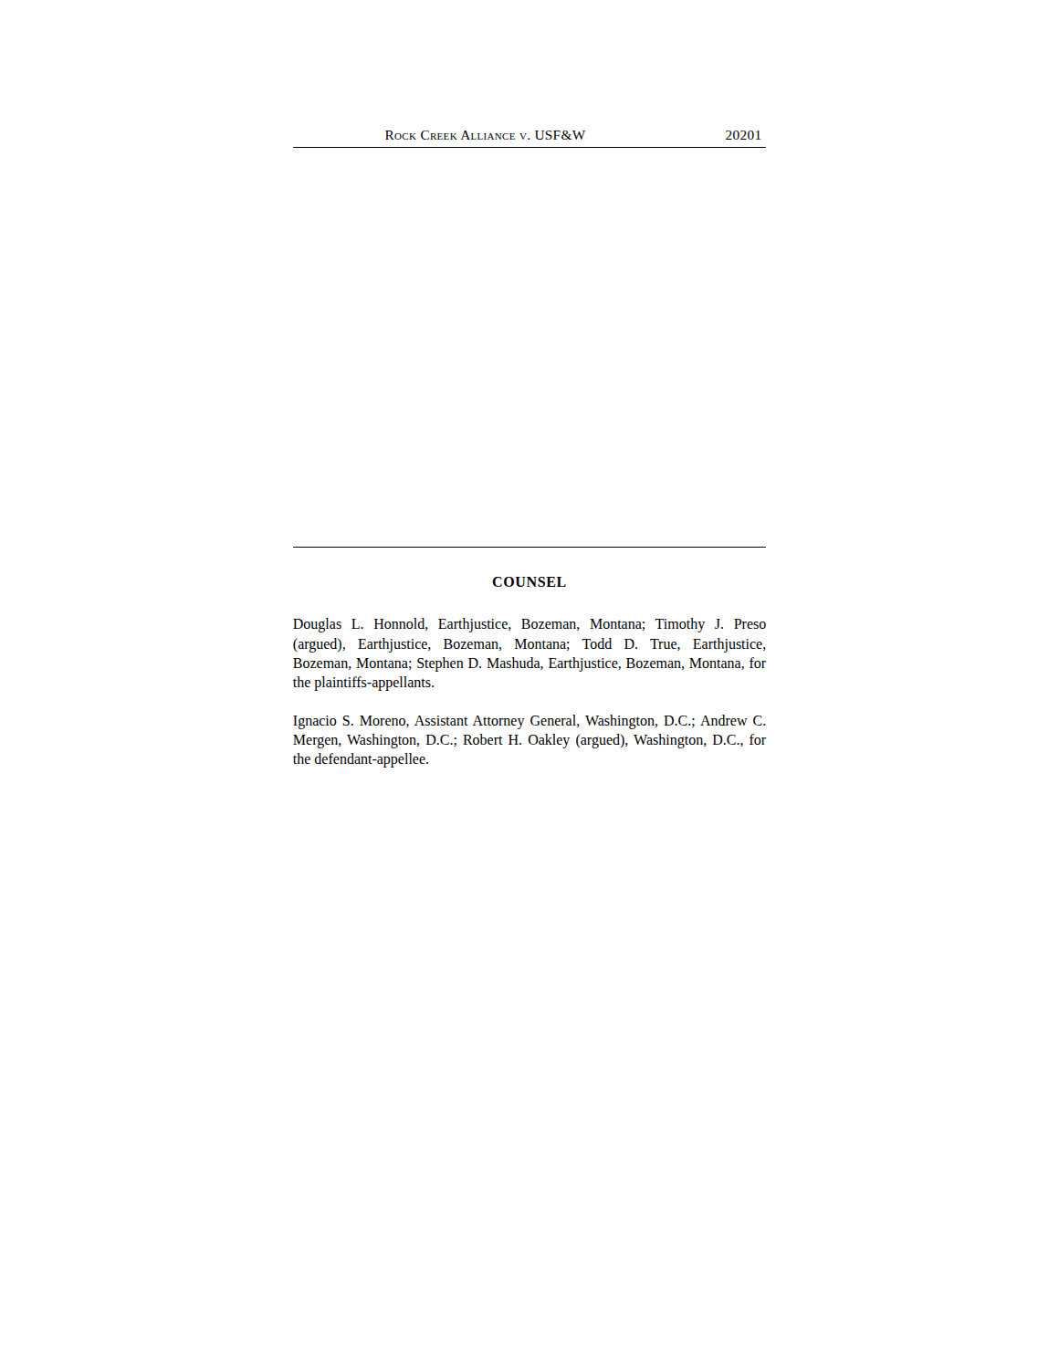Rock Creek Alliance v. USF&W 20201
COUNSEL
Douglas L. Honnold, Earthjustice, Bozeman, Montana; Timo­thy J. Preso (argued), Earthjustice, Bozeman, Montana; Todd D. True, Earthjustice, Bozeman, Montana; Stephen D. Mashuda, Earthjustice, Bozeman, Montana, for the plaintiffs-appellants.
Ignacio S. Moreno, Assistant Attorney General, Washington, D.C.; Andrew C. Mergen, Washington, D.C.; Robert H. Oak­ley (argued), Washington, D.C., for the defendant-appellee.